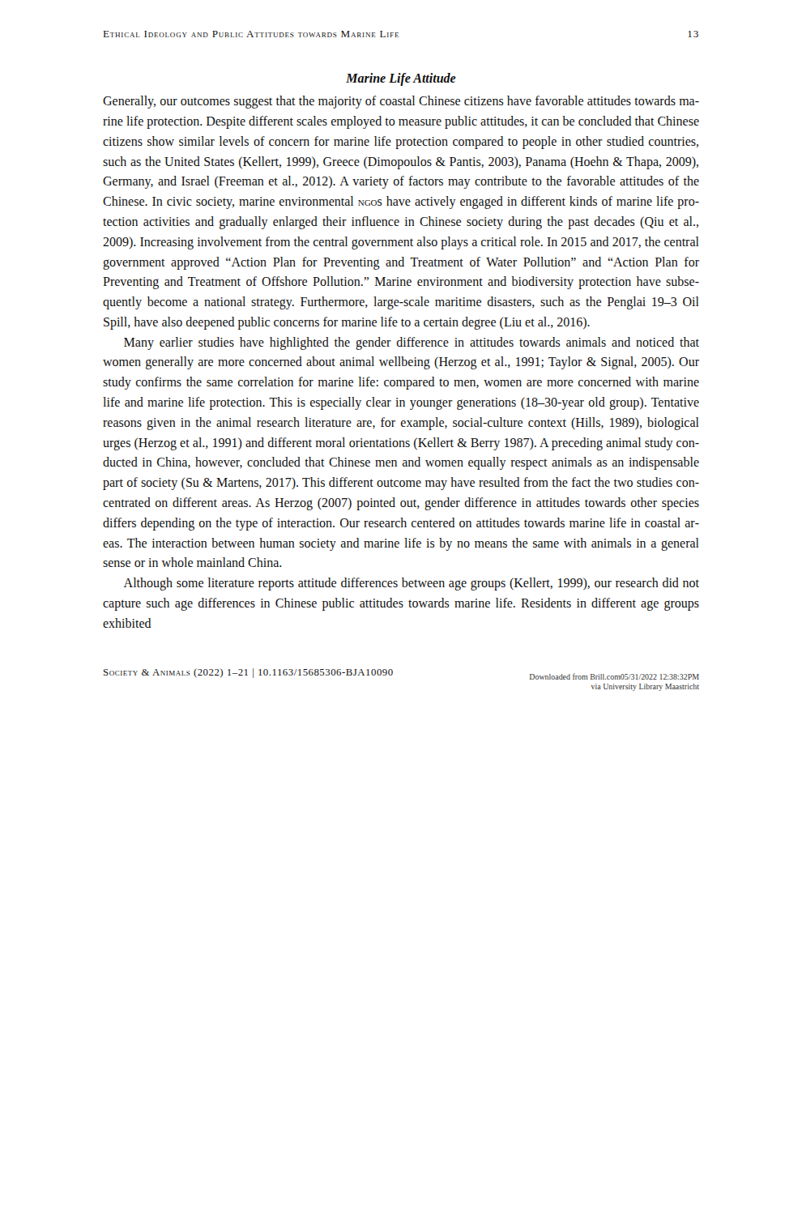Ethical Ideology and Public Attitudes towards Marine Life 13
Marine Life Attitude
Generally, our outcomes suggest that the majority of coastal Chinese citizens have favorable attitudes towards marine life protection. Despite different scales employed to measure public attitudes, it can be concluded that Chinese citizens show similar levels of concern for marine life protection compared to people in other studied countries, such as the United States (Kellert, 1999), Greece (Dimopoulos & Pantis, 2003), Panama (Hoehn & Thapa, 2009), Germany, and Israel (Freeman et al., 2012). A variety of factors may contribute to the favorable attitudes of the Chinese. In civic society, marine environmental ngos have actively engaged in different kinds of marine life protection activities and gradually enlarged their influence in Chinese society during the past decades (Qiu et al., 2009). Increasing involvement from the central government also plays a critical role. In 2015 and 2017, the central government approved “Action Plan for Preventing and Treatment of Water Pollution” and “Action Plan for Preventing and Treatment of Offshore Pollution.” Marine environment and biodiversity protection have subsequently become a national strategy. Furthermore, large-scale maritime disasters, such as the Penglai 19–3 Oil Spill, have also deepened public concerns for marine life to a certain degree (Liu et al., 2016).
Many earlier studies have highlighted the gender difference in attitudes towards animals and noticed that women generally are more concerned about animal wellbeing (Herzog et al., 1991; Taylor & Signal, 2005). Our study confirms the same correlation for marine life: compared to men, women are more concerned with marine life and marine life protection. This is especially clear in younger generations (18–30-year old group). Tentative reasons given in the animal research literature are, for example, social-culture context (Hills, 1989), biological urges (Herzog et al., 1991) and different moral orientations (Kellert & Berry 1987). A preceding animal study conducted in China, however, concluded that Chinese men and women equally respect animals as an indispensable part of society (Su & Martens, 2017). This different outcome may have resulted from the fact the two studies concentrated on different areas. As Herzog (2007) pointed out, gender difference in attitudes towards other species differs depending on the type of interaction. Our research centered on attitudes towards marine life in coastal areas. The interaction between human society and marine life is by no means the same with animals in a general sense or in whole mainland China.
Although some literature reports attitude differences between age groups (Kellert, 1999), our research did not capture such age differences in Chinese public attitudes towards marine life. Residents in different age groups exhibited
Society & Animals (2022) 1–21 | 10.1163/15685306-BJA10090
Downloaded from Brill.com05/31/2022 12:38:32PM
via University Library Maastricht